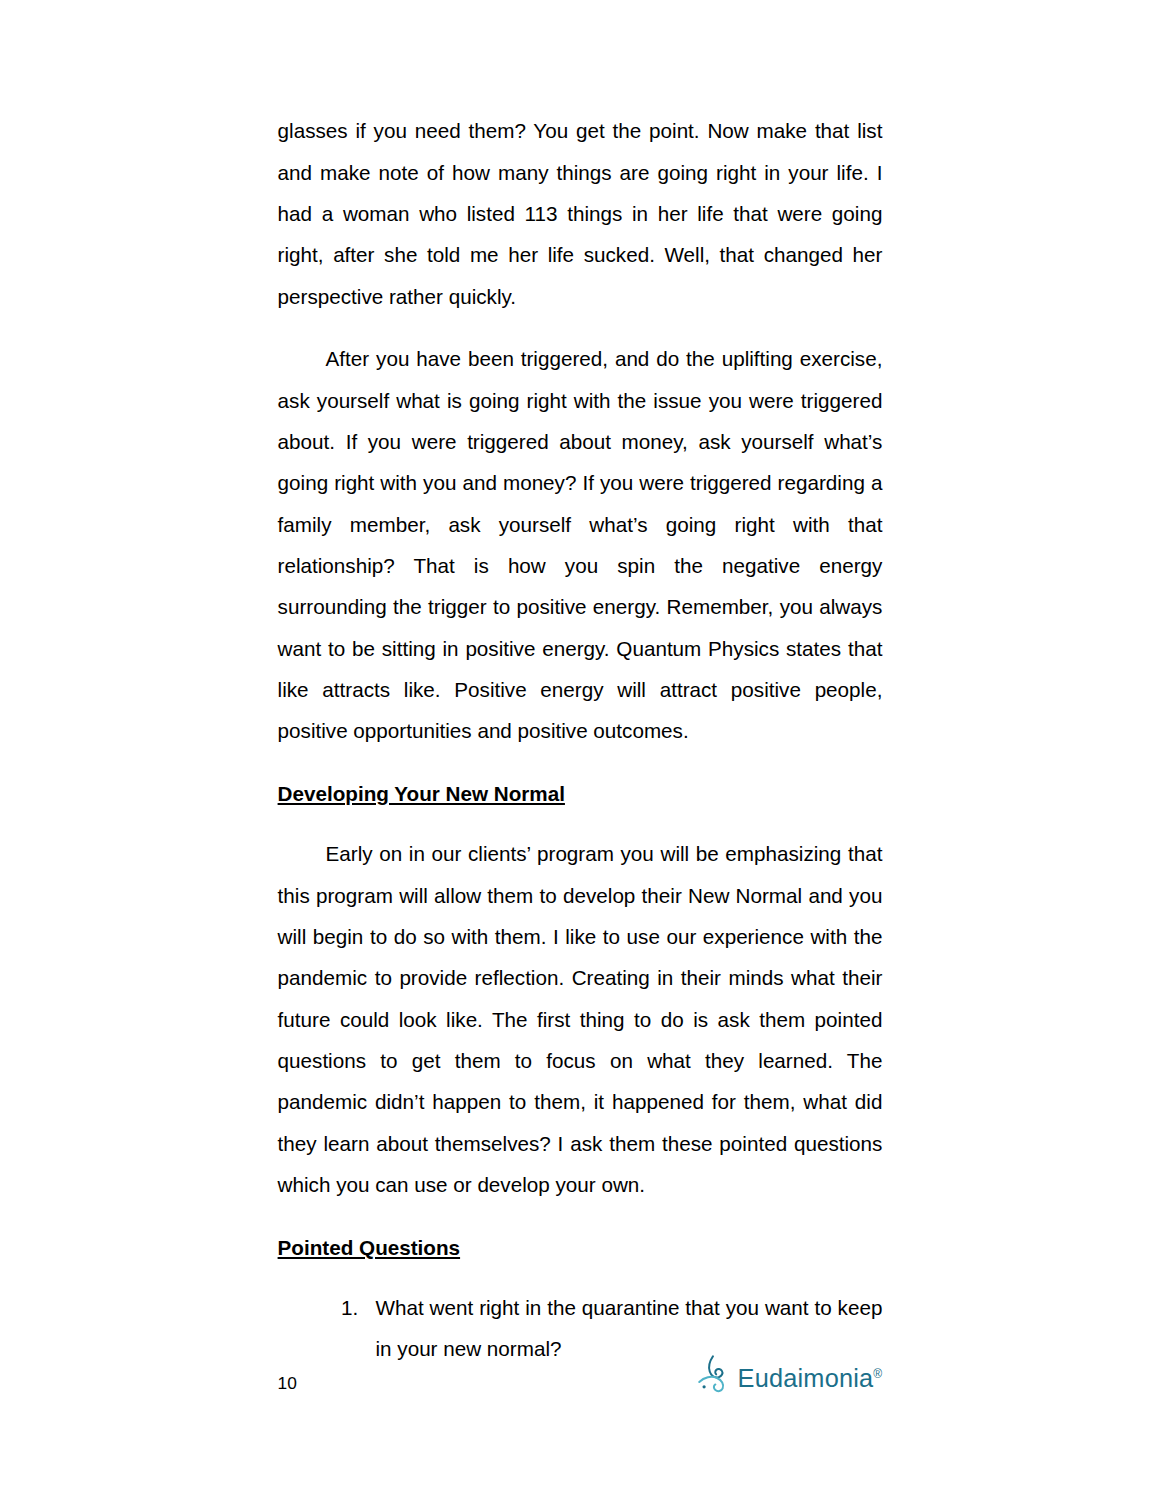glasses if you need them? You get the point. Now make that list and make note of how many things are going right in your life. I had a woman who listed 113 things in her life that were going right, after she told me her life sucked. Well, that changed her perspective rather quickly.
After you have been triggered, and do the uplifting exercise, ask yourself what is going right with the issue you were triggered about. If you were triggered about money, ask yourself what’s going right with you and money? If you were triggered regarding a family member, ask yourself what’s going right with that relationship? That is how you spin the negative energy surrounding the trigger to positive energy. Remember, you always want to be sitting in positive energy. Quantum Physics states that like attracts like. Positive energy will attract positive people, positive opportunities and positive outcomes.
Developing Your New Normal
Early on in our clients’ program you will be emphasizing that this program will allow them to develop their New Normal and you will begin to do so with them. I like to use our experience with the pandemic to provide reflection. Creating in their minds what their future could look like. The first thing to do is ask them pointed questions to get them to focus on what they learned. The pandemic didn’t happen to them, it happened for them, what did they learn about themselves? I ask them these pointed questions which you can use or develop your own.
Pointed Questions
What went right in the quarantine that you want to keep in your new normal?
10
Eudaimonia®